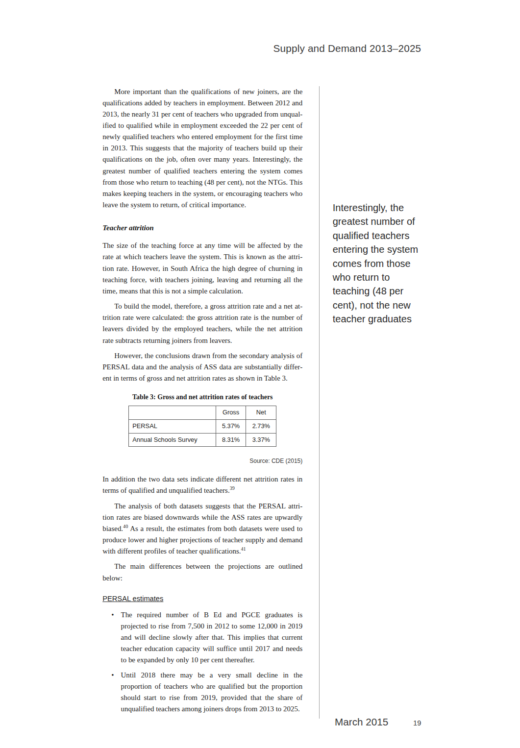Supply and Demand 2013–2025
More important than the qualifications of new joiners, are the qualifications added by teachers in employment. Between 2012 and 2013, the nearly 31 per cent of teachers who upgraded from unqualified to qualified while in employment exceeded the 22 per cent of newly qualified teachers who entered employment for the first time in 2013. This suggests that the majority of teachers build up their qualifications on the job, often over many years. Interestingly, the greatest number of qualified teachers entering the system comes from those who return to teaching (48 per cent), not the NTGs. This makes keeping teachers in the system, or encouraging teachers who leave the system to return, of critical importance.
Teacher attrition
The size of the teaching force at any time will be affected by the rate at which teachers leave the system. This is known as the attrition rate. However, in South Africa the high degree of churning in teaching force, with teachers joining, leaving and returning all the time, means that this is not a simple calculation.
To build the model, therefore, a gross attrition rate and a net attrition rate were calculated: the gross attrition rate is the number of leavers divided by the employed teachers, while the net attrition rate subtracts returning joiners from leavers.
However, the conclusions drawn from the secondary analysis of PERSAL data and the analysis of ASS data are substantially different in terms of gross and net attrition rates as shown in Table 3.
Table 3: Gross and net attrition rates of teachers
| | Gross | Net |
| --- | --- | --- |
| PERSAL | 5.37% | 2.73% |
| Annual Schools Survey | 8.31% | 3.37% |
Source: CDE (2015)
In addition the two data sets indicate different net attrition rates in terms of qualified and unqualified teachers.39
The analysis of both datasets suggests that the PERSAL attrition rates are biased downwards while the ASS rates are upwardly biased.40 As a result, the estimates from both datasets were used to produce lower and higher projections of teacher supply and demand with different profiles of teacher qualifications.41
The main differences between the projections are outlined below:
PERSAL estimates
The required number of B Ed and PGCE graduates is projected to rise from 7,500 in 2012 to some 12,000 in 2019 and will decline slowly after that. This implies that current teacher education capacity will suffice until 2017 and needs to be expanded by only 10 per cent thereafter.
Until 2018 there may be a very small decline in the proportion of teachers who are qualified but the proportion should start to rise from 2019, provided that the share of unqualified teachers among joiners drops from 2013 to 2025.
Interestingly, the greatest number of qualified teachers entering the system comes from those who return to teaching (48 per cent), not the new teacher graduates
March 2015
19